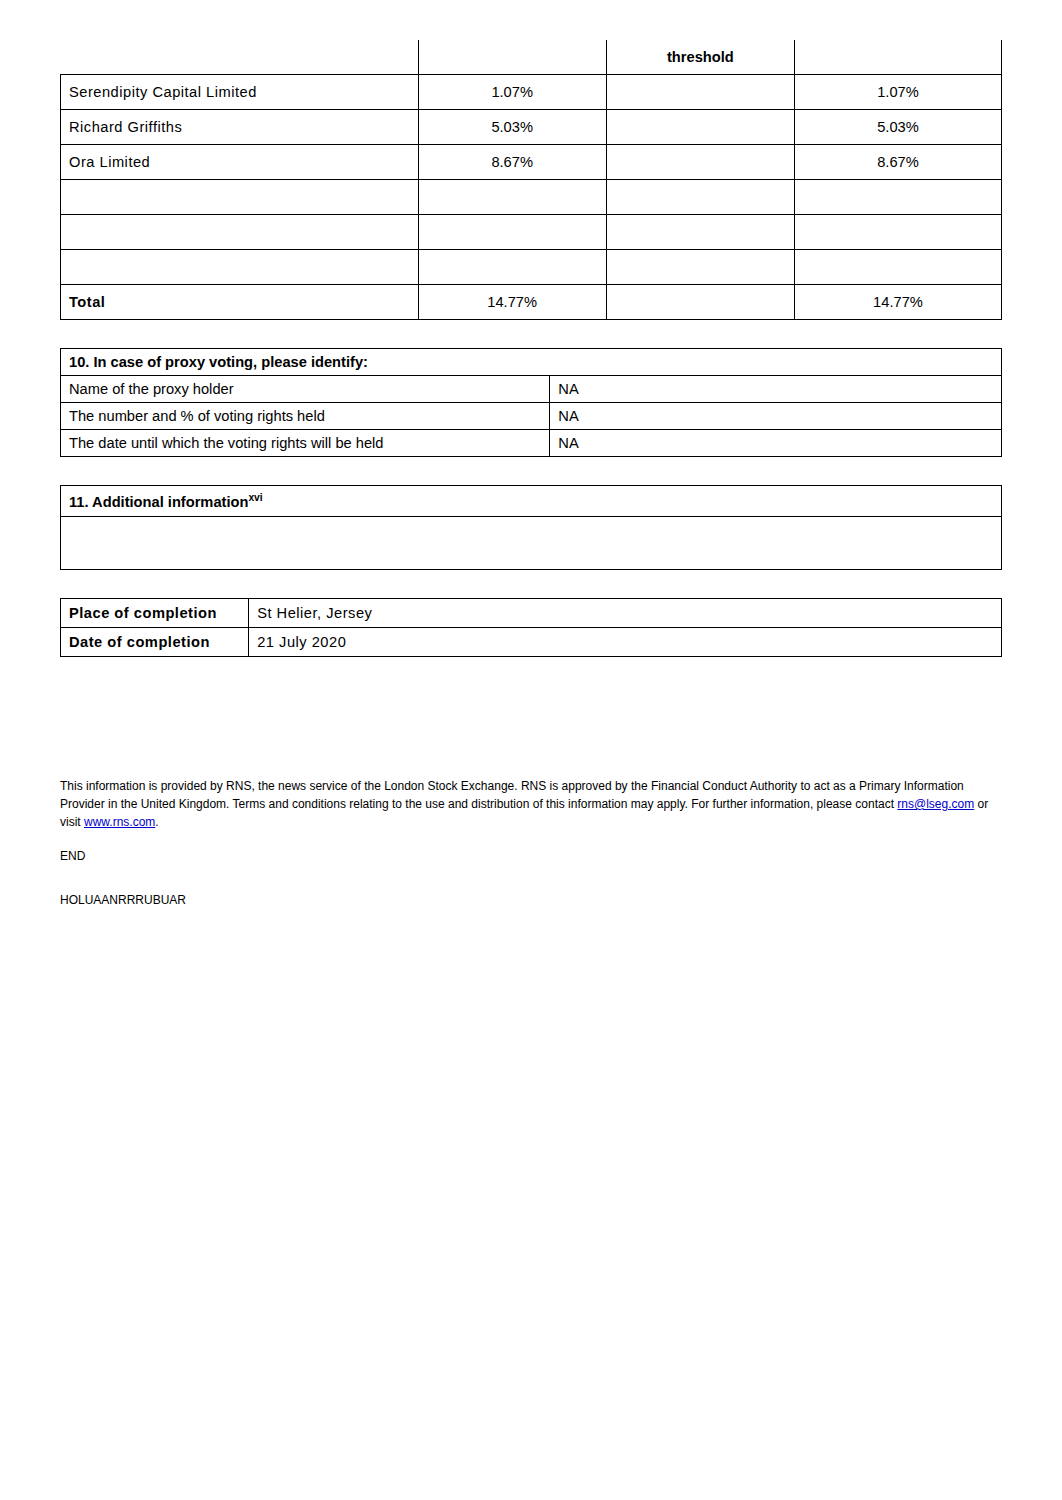| | | threshold | |
| Serendipity Capital Limited | 1.07% | | 1.07% |
| Richard Griffiths | 5.03% | | 5.03% |
| Ora Limited | 8.67% | | 8.67% |
| Total | 14.77% | | 14.77% |
| 10. In case of proxy voting, please identify: |
| Name of the proxy holder | NA |
| The number and % of voting rights held | NA |
| The date until which the voting rights will be held | NA |
| 11. Additional information xvi |
| Place of completion | St Helier, Jersey |
| Date of completion | 21 July 2020 |
This information is provided by RNS, the news service of the London Stock Exchange. RNS is approved by the Financial Conduct Authority to act as a Primary Information Provider in the United Kingdom. Terms and conditions relating to the use and distribution of this information may apply. For further information, please contact rns@lseg.com or visit www.rns.com.
END
HOLUAANRRRUBUAR